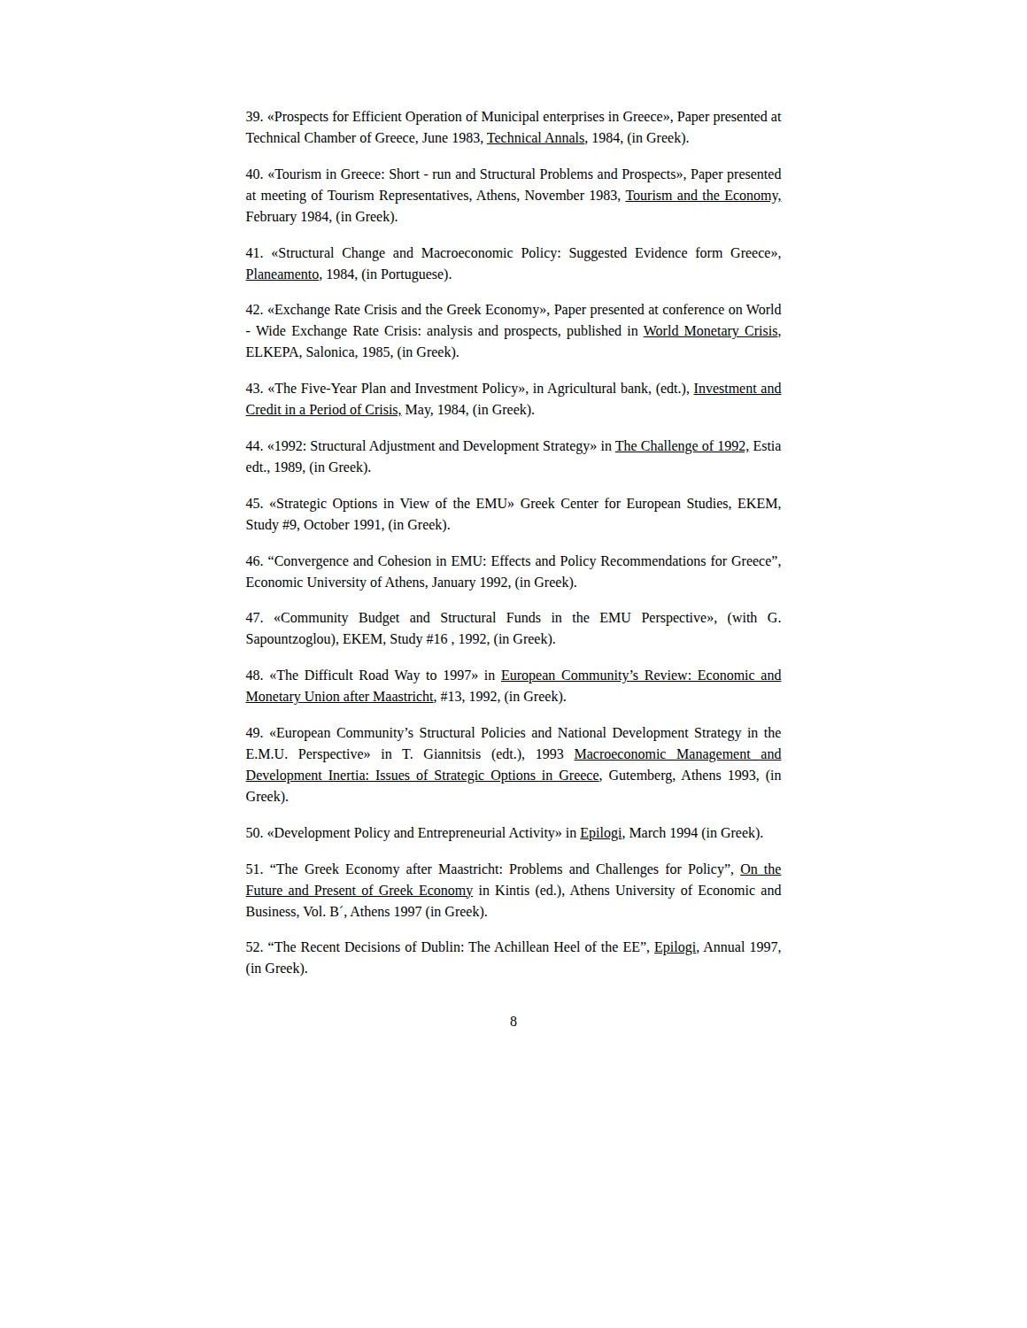39. «Prospects for Efficient Operation of Municipal enterprises in Greece», Paper presented at Technical Chamber of Greece, June 1983, Technical Annals, 1984, (in Greek).
40. «Tourism in Greece: Short - run and Structural Problems and Prospects», Paper presented at meeting of Tourism Representatives, Athens, November 1983, Tourism and the Economy, February 1984, (in Greek).
41. «Structural Change and Macroeconomic Policy: Suggested Evidence form Greece», Planeamento, 1984, (in Portuguese).
42. «Exchange Rate Crisis and the Greek Economy», Paper presented at conference on World - Wide Exchange Rate Crisis: analysis and prospects, published in World Monetary Crisis, ELKEPA, Salonica, 1985, (in Greek).
43. «The Five-Year Plan and Investment Policy», in Agricultural bank, (edt.), Investment and Credit in a Period of Crisis, May, 1984, (in Greek).
44. «1992: Structural Adjustment and Development Strategy» in The Challenge of 1992, Estia edt., 1989, (in Greek).
45. «Strategic Options in View of the EMU» Greek Center for European Studies, EKEM, Study #9, October 1991, (in Greek).
46. “Convergence and Cohesion in EMU: Effects and Policy Recommendations for Greece”, Economic University of Athens, January 1992, (in Greek).
47. «Community Budget and Structural Funds in the EMU Perspective», (with G. Sapountzoglou), EKEM, Study #16 , 1992, (in Greek).
48. «The Difficult Road Way to 1997» in European Community’s Review: Economic and Monetary Union after Maastricht, #13, 1992, (in Greek).
49. «European Community’s Structural Policies and National Development Strategy in the E.M.U. Perspective» in T. Giannitsis (edt.), 1993 Macroeconomic Management and Development Inertia: Issues of Strategic Options in Greece, Gutemberg, Athens 1993, (in Greek).
50. «Development Policy and Entrepreneurial Activity» in Epilogi, March 1994 (in Greek).
51. “The Greek Economy after Maastricht: Problems and Challenges for Policy”, On the Future and Present of Greek Economy in Kintis (ed.), Athens University of Economic and Business, Vol. B´, Athens 1997 (in Greek).
52. “The Recent Decisions of Dublin: The Achillean Heel of the EE”, Epilogi, Annual 1997, (in Greek).
8